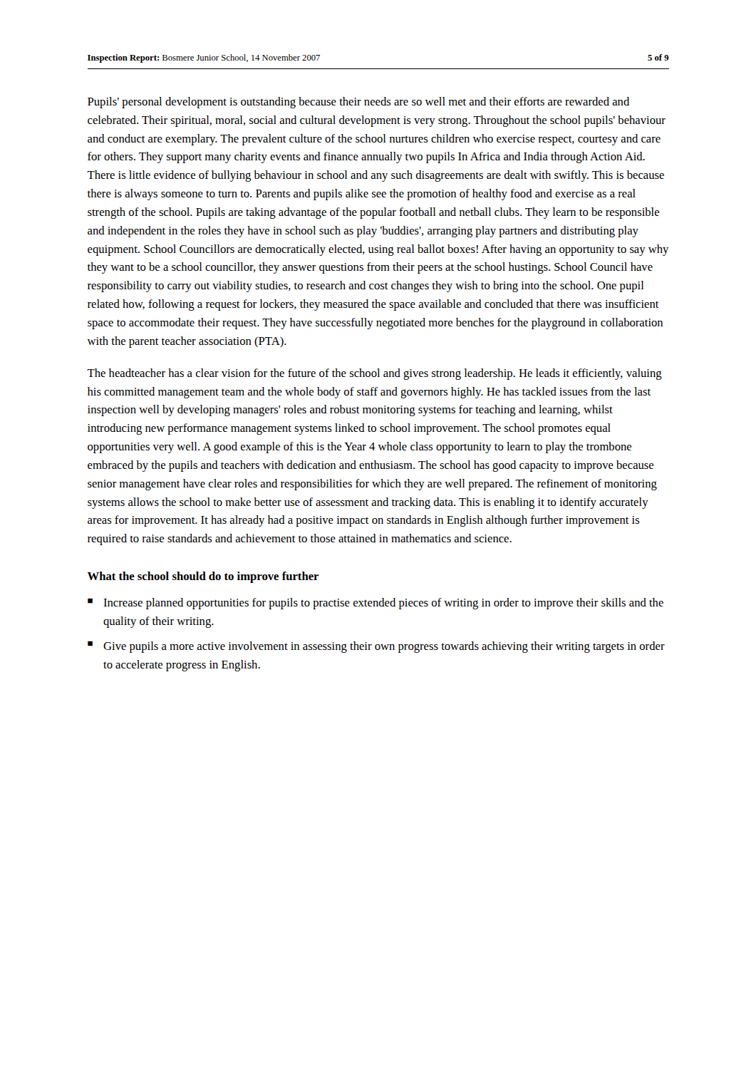Inspection Report: Bosmere Junior School, 14 November 2007
5 of 9
Pupils' personal development is outstanding because their needs are so well met and their efforts are rewarded and celebrated. Their spiritual, moral, social and cultural development is very strong. Throughout the school pupils' behaviour and conduct are exemplary. The prevalent culture of the school nurtures children who exercise respect, courtesy and care for others. They support many charity events and finance annually two pupils In Africa and India through Action Aid. There is little evidence of bullying behaviour in school and any such disagreements are dealt with swiftly. This is because there is always someone to turn to. Parents and pupils alike see the promotion of healthy food and exercise as a real strength of the school. Pupils are taking advantage of the popular football and netball clubs. They learn to be responsible and independent in the roles they have in school such as play 'buddies', arranging play partners and distributing play equipment. School Councillors are democratically elected, using real ballot boxes! After having an opportunity to say why they want to be a school councillor, they answer questions from their peers at the school hustings. School Council have responsibility to carry out viability studies, to research and cost changes they wish to bring into the school. One pupil related how, following a request for lockers, they measured the space available and concluded that there was insufficient space to accommodate their request. They have successfully negotiated more benches for the playground in collaboration with the parent teacher association (PTA).
The headteacher has a clear vision for the future of the school and gives strong leadership. He leads it efficiently, valuing his committed management team and the whole body of staff and governors highly. He has tackled issues from the last inspection well by developing managers' roles and robust monitoring systems for teaching and learning, whilst introducing new performance management systems linked to school improvement. The school promotes equal opportunities very well. A good example of this is the Year 4 whole class opportunity to learn to play the trombone embraced by the pupils and teachers with dedication and enthusiasm. The school has good capacity to improve because senior management have clear roles and responsibilities for which they are well prepared. The refinement of monitoring systems allows the school to make better use of assessment and tracking data. This is enabling it to identify accurately areas for improvement. It has already had a positive impact on standards in English although further improvement is required to raise standards and achievement to those attained in mathematics and science.
What the school should do to improve further
Increase planned opportunities for pupils to practise extended pieces of writing in order to improve their skills and the quality of their writing.
Give pupils a more active involvement in assessing their own progress towards achieving their writing targets in order to accelerate progress in English.